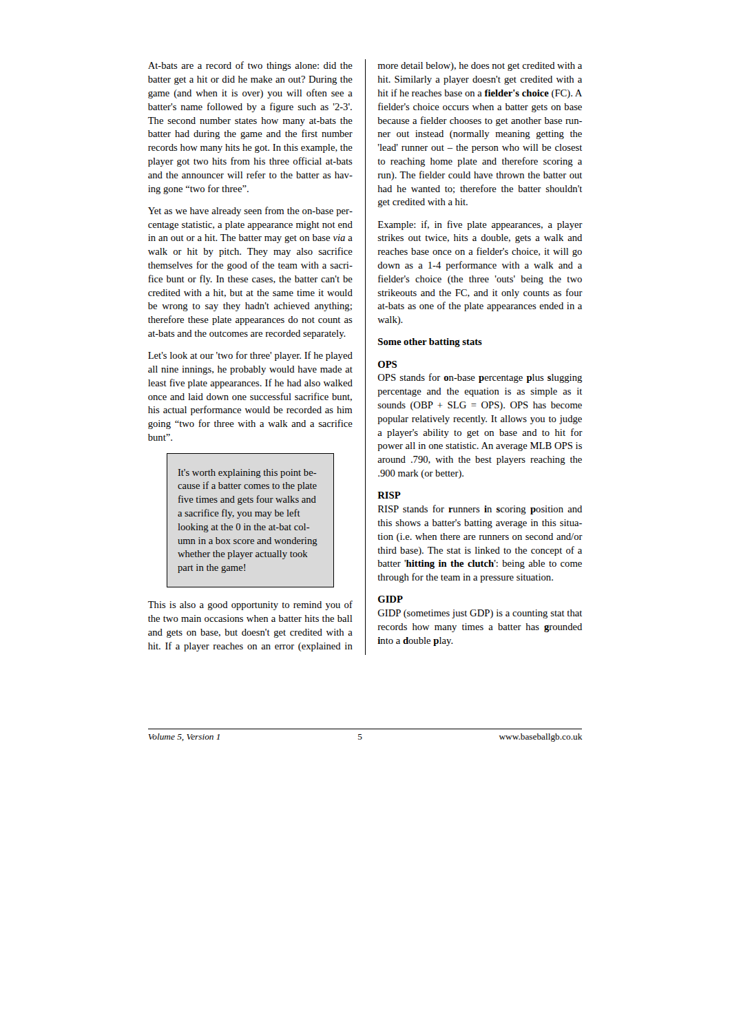At-bats are a record of two things alone: did the batter get a hit or did he make an out? During the game (and when it is over) you will often see a batter's name followed by a figure such as '2-3'. The second number states how many at-bats the batter had during the game and the first number records how many hits he got. In this example, the player got two hits from his three official at-bats and the announcer will refer to the batter as having gone “two for three”.
Yet as we have already seen from the on-base percentage statistic, a plate appearance might not end in an out or a hit. The batter may get on base via a walk or hit by pitch. They may also sacrifice themselves for the good of the team with a sacrifice bunt or fly. In these cases, the batter can't be credited with a hit, but at the same time it would be wrong to say they hadn't achieved anything; therefore these plate appearances do not count as at-bats and the outcomes are recorded separately.
Let's look at our 'two for three' player. If he played all nine innings, he probably would have made at least five plate appearances. If he had also walked once and laid down one successful sacrifice bunt, his actual performance would be recorded as him going “two for three with a walk and a sacrifice bunt”.
It's worth explaining this point because if a batter comes to the plate five times and gets four walks and a sacrifice fly, you may be left looking at the 0 in the at-bat column in a box score and wondering whether the player actually took part in the game!
This is also a good opportunity to remind you of the two main occasions when a batter hits the ball and gets on base, but doesn't get credited with a hit. If a player reaches on an error (explained in more detail below), he does not get credited with a hit. Similarly a player doesn't get credited with a hit if he reaches base on a fielder's choice (FC). A fielder's choice occurs when a batter gets on base because a fielder chooses to get another base runner out instead (normally meaning getting the 'lead' runner out – the person who will be closest to reaching home plate and therefore scoring a run). The fielder could have thrown the batter out had he wanted to; therefore the batter shouldn't get credited with a hit.
Example: if, in five plate appearances, a player strikes out twice, hits a double, gets a walk and reaches base once on a fielder's choice, it will go down as a 1-4 performance with a walk and a fielder's choice (the three 'outs' being the two strikeouts and the FC, and it only counts as four at-bats as one of the plate appearances ended in a walk).
Some other batting stats
OPS
OPS stands for on-base percentage plus slugging percentage and the equation is as simple as it sounds (OBP + SLG = OPS). OPS has become popular relatively recently. It allows you to judge a player's ability to get on base and to hit for power all in one statistic. An average MLB OPS is around .790, with the best players reaching the .900 mark (or better).
RISP
RISP stands for runners in scoring position and this shows a batter's batting average in this situation (i.e. when there are runners on second and/or third base). The stat is linked to the concept of a batter 'hitting in the clutch': being able to come through for the team in a pressure situation.
GIDP
GIDP (sometimes just GDP) is a counting stat that records how many times a batter has grounded into a double play.
Volume 5, Version 1 5 www.baseballgb.co.uk